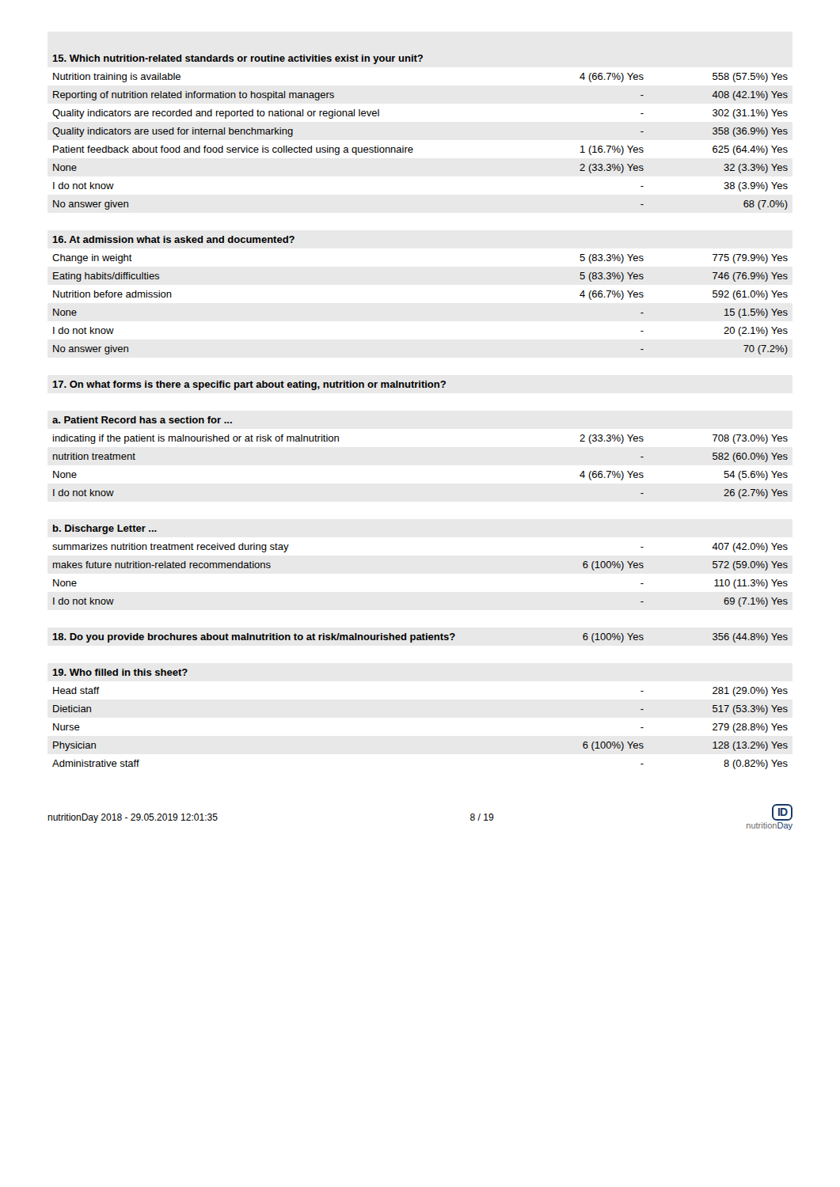| 15. Which nutrition-related standards or routine activities exist in your unit? |
| Nutrition training is available | 4 (66.7%) Yes | 558 (57.5%) Yes |
| Reporting of nutrition related information to hospital managers | - | 408 (42.1%) Yes |
| Quality indicators are recorded and reported to national or regional level | - | 302 (31.1%) Yes |
| Quality indicators are used for internal benchmarking | - | 358 (36.9%) Yes |
| Patient feedback about food and food service is collected using a questionnaire | 1 (16.7%) Yes | 625 (64.4%) Yes |
| None | 2 (33.3%) Yes | 32 (3.3%) Yes |
| I do not know | - | 38 (3.9%) Yes |
| No answer given | - | 68 (7.0%) |
| 16. At admission what is asked and documented? |
| Change in weight | 5 (83.3%) Yes | 775 (79.9%) Yes |
| Eating habits/difficulties | 5 (83.3%) Yes | 746 (76.9%) Yes |
| Nutrition before admission | 4 (66.7%) Yes | 592 (61.0%) Yes |
| None | - | 15 (1.5%) Yes |
| I do not know | - | 20 (2.1%) Yes |
| No answer given | - | 70 (7.2%) |
| 17. On what forms is there a specific part about eating, nutrition or malnutrition? |
| a. Patient Record has a section for ... |
| indicating if the patient is malnourished or at risk of malnutrition | 2 (33.3%) Yes | 708 (73.0%) Yes |
| nutrition treatment | - | 582 (60.0%) Yes |
| None | 4 (66.7%) Yes | 54 (5.6%) Yes |
| I do not know | - | 26 (2.7%) Yes |
| b. Discharge Letter ... |
| summarizes nutrition treatment received during stay | - | 407 (42.0%) Yes |
| makes future nutrition-related recommendations | 6 (100%) Yes | 572 (59.0%) Yes |
| None | - | 110 (11.3%) Yes |
| I do not know | - | 69 (7.1%) Yes |
| 18. Do you provide brochures about malnutrition to at risk/malnourished patients? | 6 (100%) Yes | 356 (44.8%) Yes |
| 19. Who filled in this sheet? |
| Head staff | - | 281 (29.0%) Yes |
| Dietician | - | 517 (53.3%) Yes |
| Nurse | - | 279 (28.8%) Yes |
| Physician | 6 (100%) Yes | 128 (13.2%) Yes |
| Administrative staff | - | 8 (0.82%) Yes |
nutritionDay 2018 - 29.05.2019 12:01:35
8 / 19
ID
nutrition Day